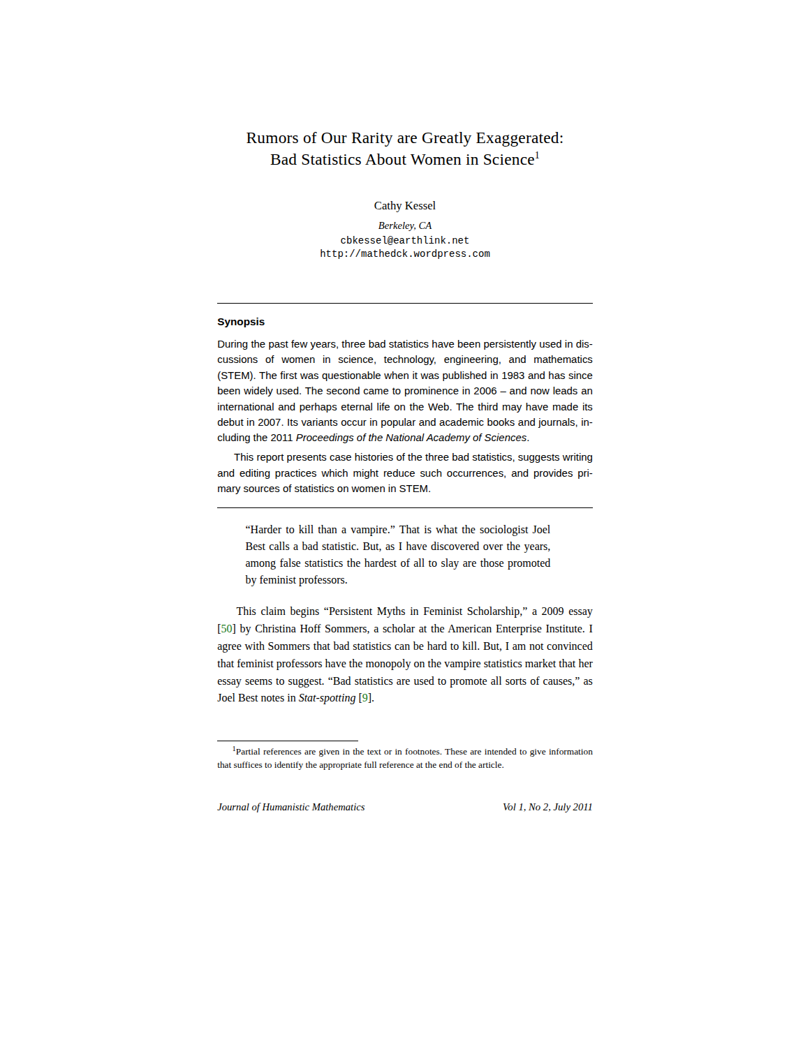Rumors of Our Rarity are Greatly Exaggerated:
Bad Statistics About Women in Science1
Cathy Kessel
Berkeley, CA
cbkessel@earthlink.net
http://mathedck.wordpress.com
Synopsis
During the past few years, three bad statistics have been persistently used in discussions of women in science, technology, engineering, and mathematics (STEM). The first was questionable when it was published in 1983 and has since been widely used. The second came to prominence in 2006 – and now leads an international and perhaps eternal life on the Web. The third may have made its debut in 2007. Its variants occur in popular and academic books and journals, including the 2011 Proceedings of the National Academy of Sciences.
This report presents case histories of the three bad statistics, suggests writing and editing practices which might reduce such occurrences, and provides primary sources of statistics on women in STEM.
“Harder to kill than a vampire.” That is what the sociologist Joel Best calls a bad statistic. But, as I have discovered over the years, among false statistics the hardest of all to slay are those promoted by feminist professors.
This claim begins “Persistent Myths in Feminist Scholarship,” a 2009 essay [50] by Christina Hoff Sommers, a scholar at the American Enterprise Institute. I agree with Sommers that bad statistics can be hard to kill. But, I am not convinced that feminist professors have the monopoly on the vampire statistics market that her essay seems to suggest. “Bad statistics are used to promote all sorts of causes,” as Joel Best notes in Stat-spotting [9].
1Partial references are given in the text or in footnotes. These are intended to give information that suffices to identify the appropriate full reference at the end of the article.
Journal of Humanistic Mathematics Vol 1, No 2, July 2011